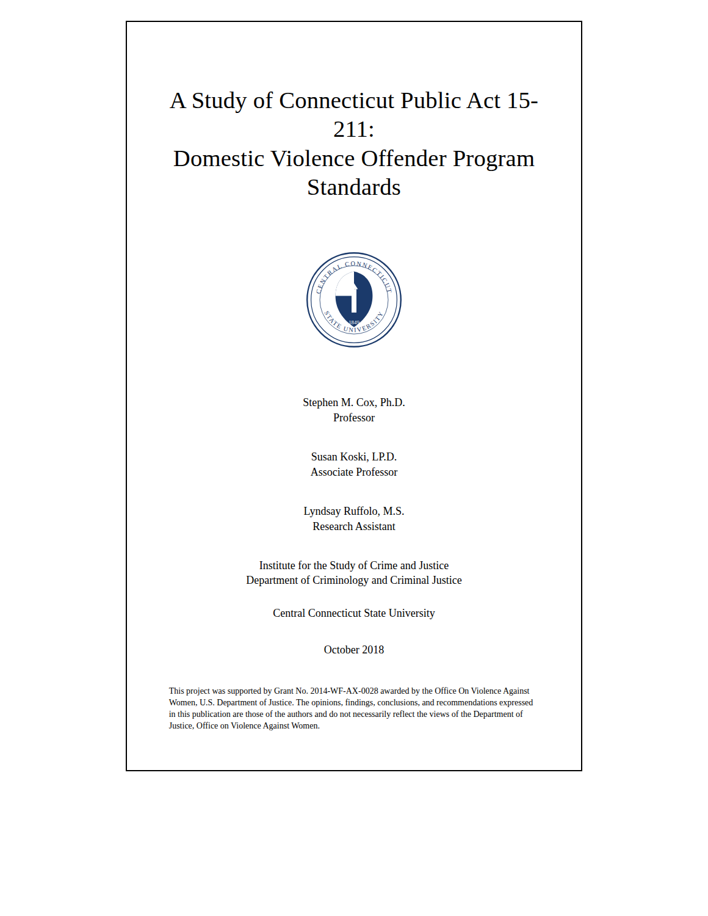A Study of Connecticut Public Act 15-211:
Domestic Violence Offender Program Standards
CENTRAL CONNECTICUT STATE UNIVERSITY 1849
Stephen M. Cox, Ph.D.
Professor
Susan Koski, LP.D.
Associate Professor
Lyndsay Ruffolo, M.S.
Research Assistant
Institute for the Study of Crime and Justice
Department of Criminology and Criminal Justice
Central Connecticut State University
October 2018
This project was supported by Grant No. 2014-WF-AX-0028 awarded by the Office On Violence Against Women, U.S. Department of Justice. The opinions, findings, conclusions, and recommendations expressed in this publication are those of the authors and do not necessarily reflect the views of the Department of Justice, Office on Violence Against Women.